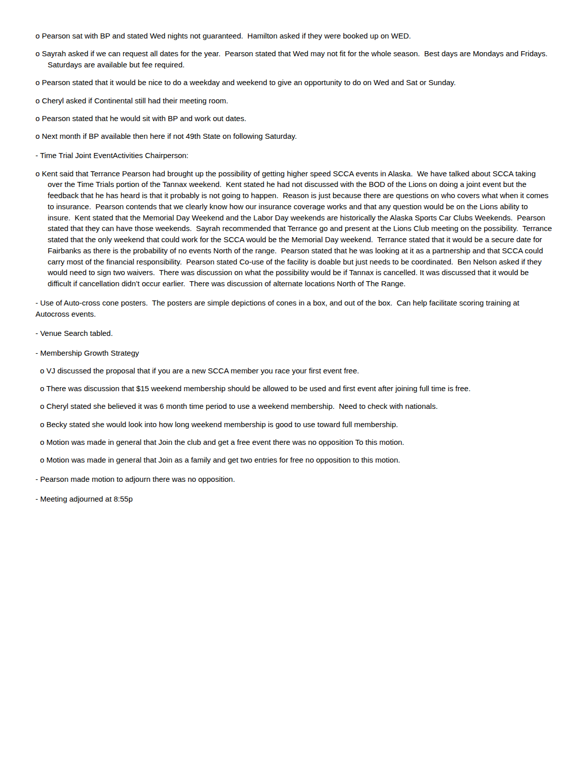o Pearson sat with BP and stated Wed nights not guaranteed. Hamilton asked if they were booked up on WED.
o Sayrah asked if we can request all dates for the year. Pearson stated that Wed may not fit for the whole season. Best days are Mondays and Fridays. Saturdays are available but fee required.
o Pearson stated that it would be nice to do a weekday and weekend to give an opportunity to do on Wed and Sat or Sunday.
o Cheryl asked if Continental still had their meeting room.
o Pearson stated that he would sit with BP and work out dates.
o Next month if BP available then here if not 49th State on following Saturday.
- Time Trial Joint EventActivities Chairperson:
o Kent said that Terrance Pearson had brought up the possibility of getting higher speed SCCA events in Alaska. We have talked about SCCA taking over the Time Trials portion of the Tannax weekend. Kent stated he had not discussed with the BOD of the Lions on doing a joint event but the feedback that he has heard is that it probably is not going to happen. Reason is just because there are questions on who covers what when it comes to insurance. Pearson contends that we clearly know how our insurance coverage works and that any question would be on the Lions ability to insure. Kent stated that the Memorial Day Weekend and the Labor Day weekends are historically the Alaska Sports Car Clubs Weekends. Pearson stated that they can have those weekends. Sayrah recommended that Terrance go and present at the Lions Club meeting on the possibility. Terrance stated that the only weekend that could work for the SCCA would be the Memorial Day weekend. Terrance stated that it would be a secure date for Fairbanks as there is the probability of no events North of the range. Pearson stated that he was looking at it as a partnership and that SCCA could carry most of the financial responsibility. Pearson stated Co-use of the facility is doable but just needs to be coordinated. Ben Nelson asked if they would need to sign two waivers. There was discussion on what the possibility would be if Tannax is cancelled. It was discussed that it would be difficult if cancellation didn’t occur earlier. There was discussion of alternate locations North of The Range.
- Use of Auto-cross cone posters. The posters are simple depictions of cones in a box, and out of the box. Can help facilitate scoring training at Autocross events.
- Venue Search tabled.
- Membership Growth Strategy
o VJ discussed the proposal that if you are a new SCCA member you race your first event free.
o There was discussion that $15 weekend membership should be allowed to be used and first event after joining full time is free.
o Cheryl stated she believed it was 6 month time period to use a weekend membership. Need to check with nationals.
o Becky stated she would look into how long weekend membership is good to use toward full membership.
o Motion was made in general that Join the club and get a free event there was no opposition To this motion.
o Motion was made in general that Join as a family and get two entries for free no opposition to this motion.
- Pearson made motion to adjourn there was no opposition.
- Meeting adjourned at 8:55p